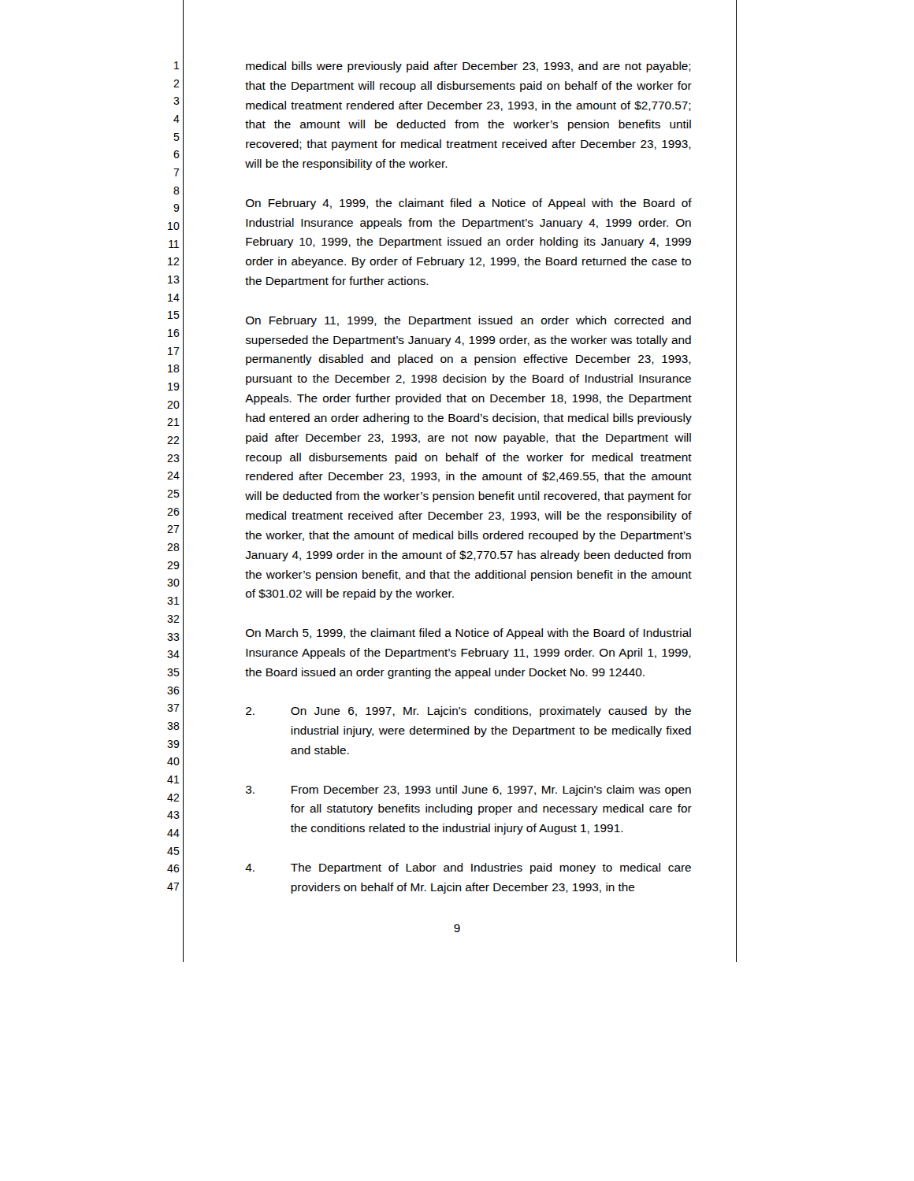1
2
3
4
5
6
7
8
9
10
11
12
13
14
15
16
17
18
19
20
21
22
23
24
25
26
27
28
29
30
31
32
33
34
35
36
37
38
39
40
41
42
43
44
45
46
47
medical bills were previously paid after December 23, 1993, and are not payable; that the Department will recoup all disbursements paid on behalf of the worker for medical treatment rendered after December 23, 1993, in the amount of $2,770.57; that the amount will be deducted from the worker’s pension benefits until recovered; that payment for medical treatment received after December 23, 1993, will be the responsibility of the worker.
On February 4, 1999, the claimant filed a Notice of Appeal with the Board of Industrial Insurance appeals from the Department’s January 4, 1999 order. On February 10, 1999, the Department issued an order holding its January 4, 1999 order in abeyance. By order of February 12, 1999, the Board returned the case to the Department for further actions.
On February 11, 1999, the Department issued an order which corrected and superseded the Department’s January 4, 1999 order, as the worker was totally and permanently disabled and placed on a pension effective December 23, 1993, pursuant to the December 2, 1998 decision by the Board of Industrial Insurance Appeals. The order further provided that on December 18, 1998, the Department had entered an order adhering to the Board’s decision, that medical bills previously paid after December 23, 1993, are not now payable, that the Department will recoup all disbursements paid on behalf of the worker for medical treatment rendered after December 23, 1993, in the amount of $2,469.55, that the amount will be deducted from the worker’s pension benefit until recovered, that payment for medical treatment received after December 23, 1993, will be the responsibility of the worker, that the amount of medical bills ordered recouped by the Department’s January 4, 1999 order in the amount of $2,770.57 has already been deducted from the worker’s pension benefit, and that the additional pension benefit in the amount of $301.02 will be repaid by the worker.
On March 5, 1999, the claimant filed a Notice of Appeal with the Board of Industrial Insurance Appeals of the Department’s February 11, 1999 order. On April 1, 1999, the Board issued an order granting the appeal under Docket No. 99 12440.
2.
On June 6, 1997, Mr. Lajcin's conditions, proximately caused by the industrial injury, were determined by the Department to be medically fixed and stable.
3.
From December 23, 1993 until June 6, 1997, Mr. Lajcin's claim was open for all statutory benefits including proper and necessary medical care for the conditions related to the industrial injury of August 1, 1991.
4.
The Department of Labor and Industries paid money to medical care providers on behalf of Mr. Lajcin after December 23, 1993, in the
9